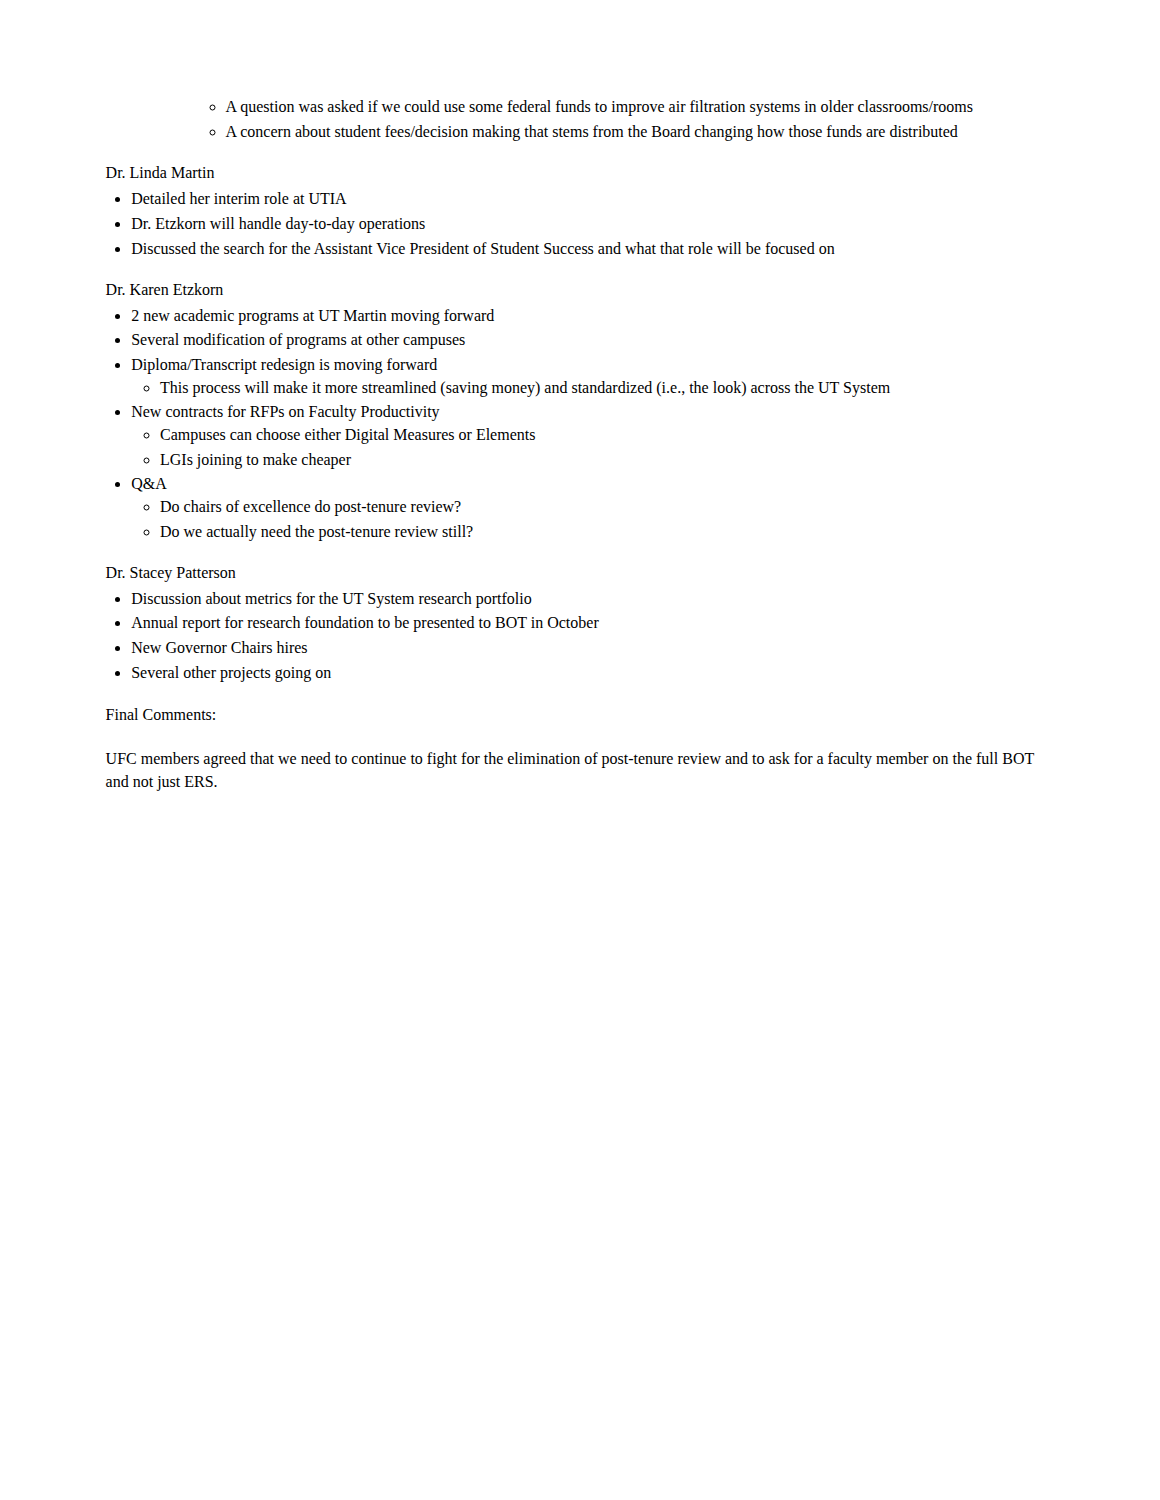A question was asked if we could use some federal funds to improve air filtration systems in older classrooms/rooms
A concern about student fees/decision making that stems from the Board changing how those funds are distributed
Dr. Linda Martin
Detailed her interim role at UTIA
Dr. Etzkorn will handle day-to-day operations
Discussed the search for the Assistant Vice President of Student Success and what that role will be focused on
Dr. Karen Etzkorn
2 new academic programs at UT Martin moving forward
Several modification of programs at other campuses
Diploma/Transcript redesign is moving forward
This process will make it more streamlined (saving money) and standardized (i.e., the look) across the UT System
New contracts for RFPs on Faculty Productivity
Campuses can choose either Digital Measures or Elements
LGIs joining to make cheaper
Q&A
Do chairs of excellence do post-tenure review?
Do we actually need the post-tenure review still?
Dr. Stacey Patterson
Discussion about metrics for the UT System research portfolio
Annual report for research foundation to be presented to BOT in October
New Governor Chairs hires
Several other projects going on
Final Comments:
UFC members agreed that we need to continue to fight for the elimination of post-tenure review and to ask for a faculty member on the full BOT and not just ERS.